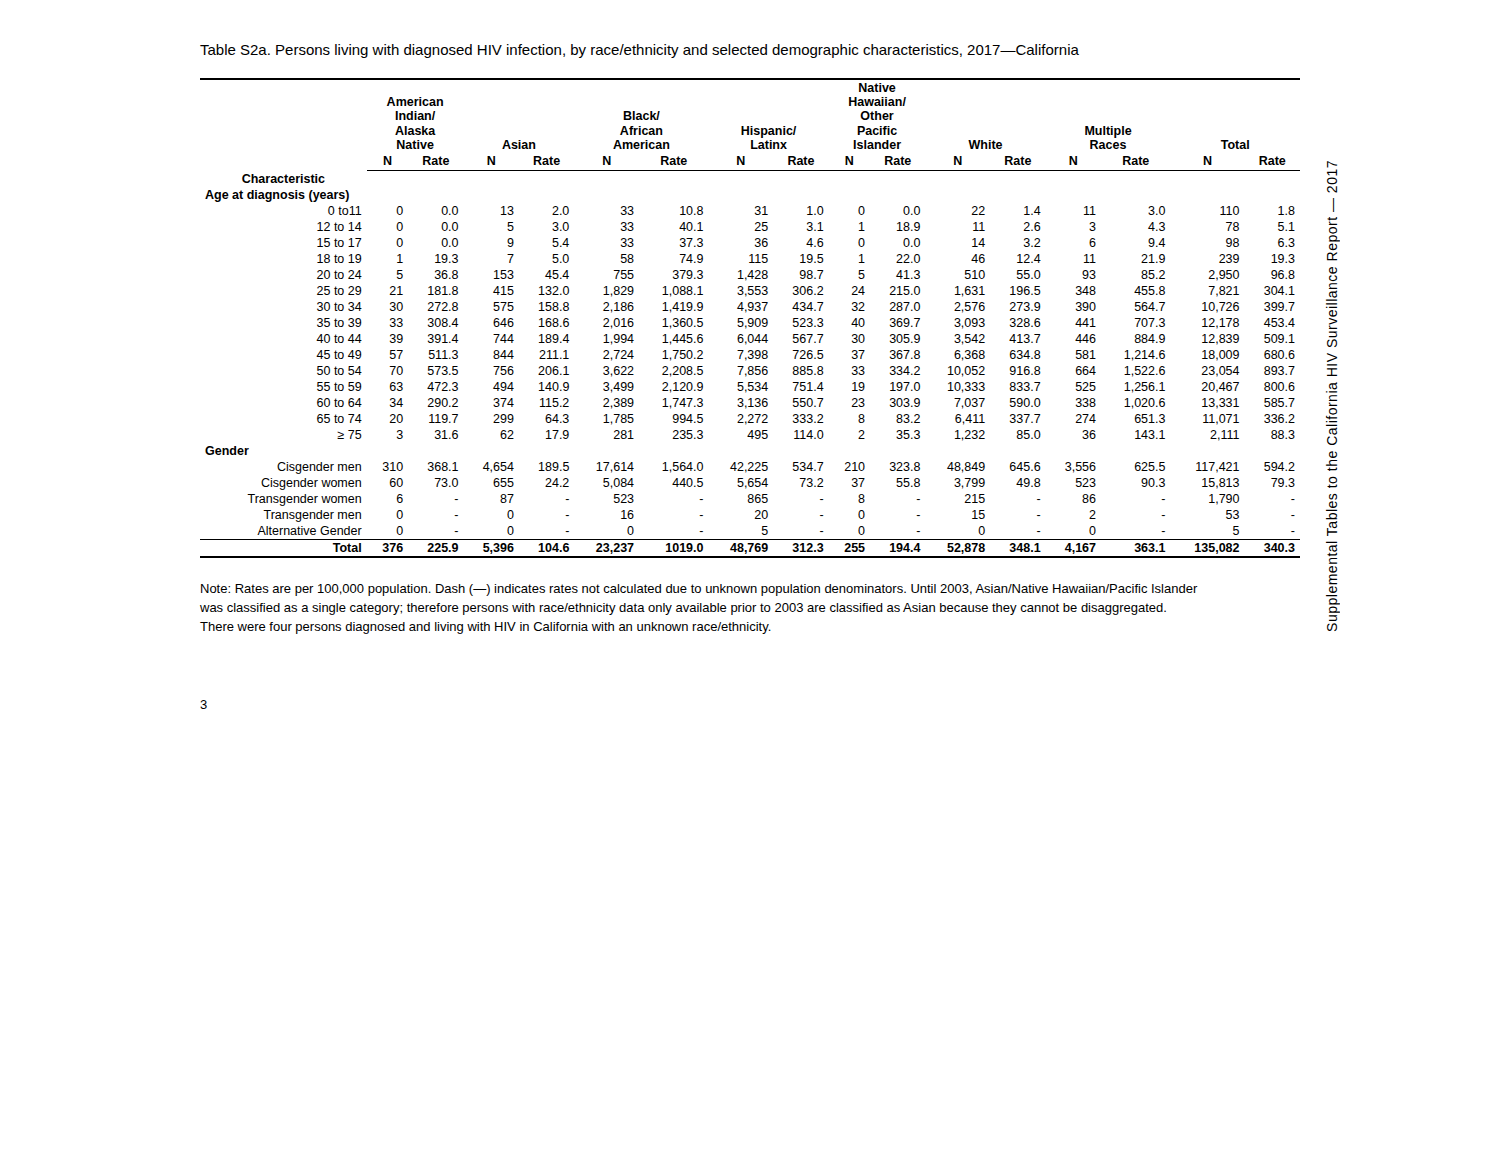Supplemental Tables to the California HIV Surveillance Report — 2017
Table S2a. Persons living with diagnosed HIV infection, by race/ethnicity and selected demographic characteristics, 2017—California
| | American Indian/ Alaska Native | Asian | Black/ African American | Hispanic/ Latinx | Native Hawaiian/ Other Pacific Islander | White | Multiple Races | Total |
| --- | --- | --- | --- | --- | --- | --- | --- | --- |
| N | Rate | N | Rate | N | Rate | N | Rate | N | Rate | N | Rate | N | Rate | N | Rate |
| Characteristic | |
| Age at diagnosis (years) |
| 0 to11 | 0 | 0.0 | 13 | 2.0 | 33 | 10.8 | 31 | 1.0 | 0 | 0.0 | 22 | 1.4 | 11 | 3.0 | 110 | 1.8 |
| 12 to 14 | 0 | 0.0 | 5 | 3.0 | 33 | 40.1 | 25 | 3.1 | 1 | 18.9 | 11 | 2.6 | 3 | 4.3 | 78 | 5.1 |
| 15 to 17 | 0 | 0.0 | 9 | 5.4 | 33 | 37.3 | 36 | 4.6 | 0 | 0.0 | 14 | 3.2 | 6 | 9.4 | 98 | 6.3 |
| 18 to 19 | 1 | 19.3 | 7 | 5.0 | 58 | 74.9 | 115 | 19.5 | 1 | 22.0 | 46 | 12.4 | 11 | 21.9 | 239 | 19.3 |
| 20 to 24 | 5 | 36.8 | 153 | 45.4 | 755 | 379.3 | 1,428 | 98.7 | 5 | 41.3 | 510 | 55.0 | 93 | 85.2 | 2,950 | 96.8 |
| 25 to 29 | 21 | 181.8 | 415 | 132.0 | 1,829 | 1,088.1 | 3,553 | 306.2 | 24 | 215.0 | 1,631 | 196.5 | 348 | 455.8 | 7,821 | 304.1 |
| 30 to 34 | 30 | 272.8 | 575 | 158.8 | 2,186 | 1,419.9 | 4,937 | 434.7 | 32 | 287.0 | 2,576 | 273.9 | 390 | 564.7 | 10,726 | 399.7 |
| 35 to 39 | 33 | 308.4 | 646 | 168.6 | 2,016 | 1,360.5 | 5,909 | 523.3 | 40 | 369.7 | 3,093 | 328.6 | 441 | 707.3 | 12,178 | 453.4 |
| 40 to 44 | 39 | 391.4 | 744 | 189.4 | 1,994 | 1,445.6 | 6,044 | 567.7 | 30 | 305.9 | 3,542 | 413.7 | 446 | 884.9 | 12,839 | 509.1 |
| 45 to 49 | 57 | 511.3 | 844 | 211.1 | 2,724 | 1,750.2 | 7,398 | 726.5 | 37 | 367.8 | 6,368 | 634.8 | 581 | 1,214.6 | 18,009 | 680.6 |
| 50 to 54 | 70 | 573.5 | 756 | 206.1 | 3,622 | 2,208.5 | 7,856 | 885.8 | 33 | 334.2 | 10,052 | 916.8 | 664 | 1,522.6 | 23,054 | 893.7 |
| 55 to 59 | 63 | 472.3 | 494 | 140.9 | 3,499 | 2,120.9 | 5,534 | 751.4 | 19 | 197.0 | 10,333 | 833.7 | 525 | 1,256.1 | 20,467 | 800.6 |
| 60 to 64 | 34 | 290.2 | 374 | 115.2 | 2,389 | 1,747.3 | 3,136 | 550.7 | 23 | 303.9 | 7,037 | 590.0 | 338 | 1,020.6 | 13,331 | 585.7 |
| 65 to 74 | 20 | 119.7 | 299 | 64.3 | 1,785 | 994.5 | 2,272 | 333.2 | 8 | 83.2 | 6,411 | 337.7 | 274 | 651.3 | 11,071 | 336.2 |
| ≥ 75 | 3 | 31.6 | 62 | 17.9 | 281 | 235.3 | 495 | 114.0 | 2 | 35.3 | 1,232 | 85.0 | 36 | 143.1 | 2,111 | 88.3 |
| Gender |
| Cisgender men | 310 | 368.1 | 4,654 | 189.5 | 17,614 | 1,564.0 | 42,225 | 534.7 | 210 | 323.8 | 48,849 | 645.6 | 3,556 | 625.5 | 117,421 | 594.2 |
| Cisgender women | 60 | 73.0 | 655 | 24.2 | 5,084 | 440.5 | 5,654 | 73.2 | 37 | 55.8 | 3,799 | 49.8 | 523 | 90.3 | 15,813 | 79.3 |
| Transgender women | 6 | - | 87 | - | 523 | - | 865 | - | 8 | - | 215 | - | 86 | - | 1,790 | - |
| Transgender men | 0 | - | 0 | - | 16 | - | 20 | - | 0 | - | 15 | - | 2 | - | 53 | - |
| Alternative Gender | 0 | - | 0 | - | 0 | - | 5 | - | 0 | - | 0 | - | 0 | - | 5 | - |
| Total | 376 | 225.9 | 5,396 | 104.6 | 23,237 | 1019.0 | 48,769 | 312.3 | 255 | 194.4 | 52,878 | 348.1 | 4,167 | 363.1 | 135,082 | 340.3 |
Note: Rates are per 100,000 population. Dash (—) indicates rates not calculated due to unknown population denominators. Until 2003, Asian/Native Hawaiian/Pacific Islander was classified as a single category; therefore persons with race/ethnicity data only available prior to 2003 are classified as Asian because they cannot be disaggregated. There were four persons diagnosed and living with HIV in California with an unknown race/ethnicity.
3